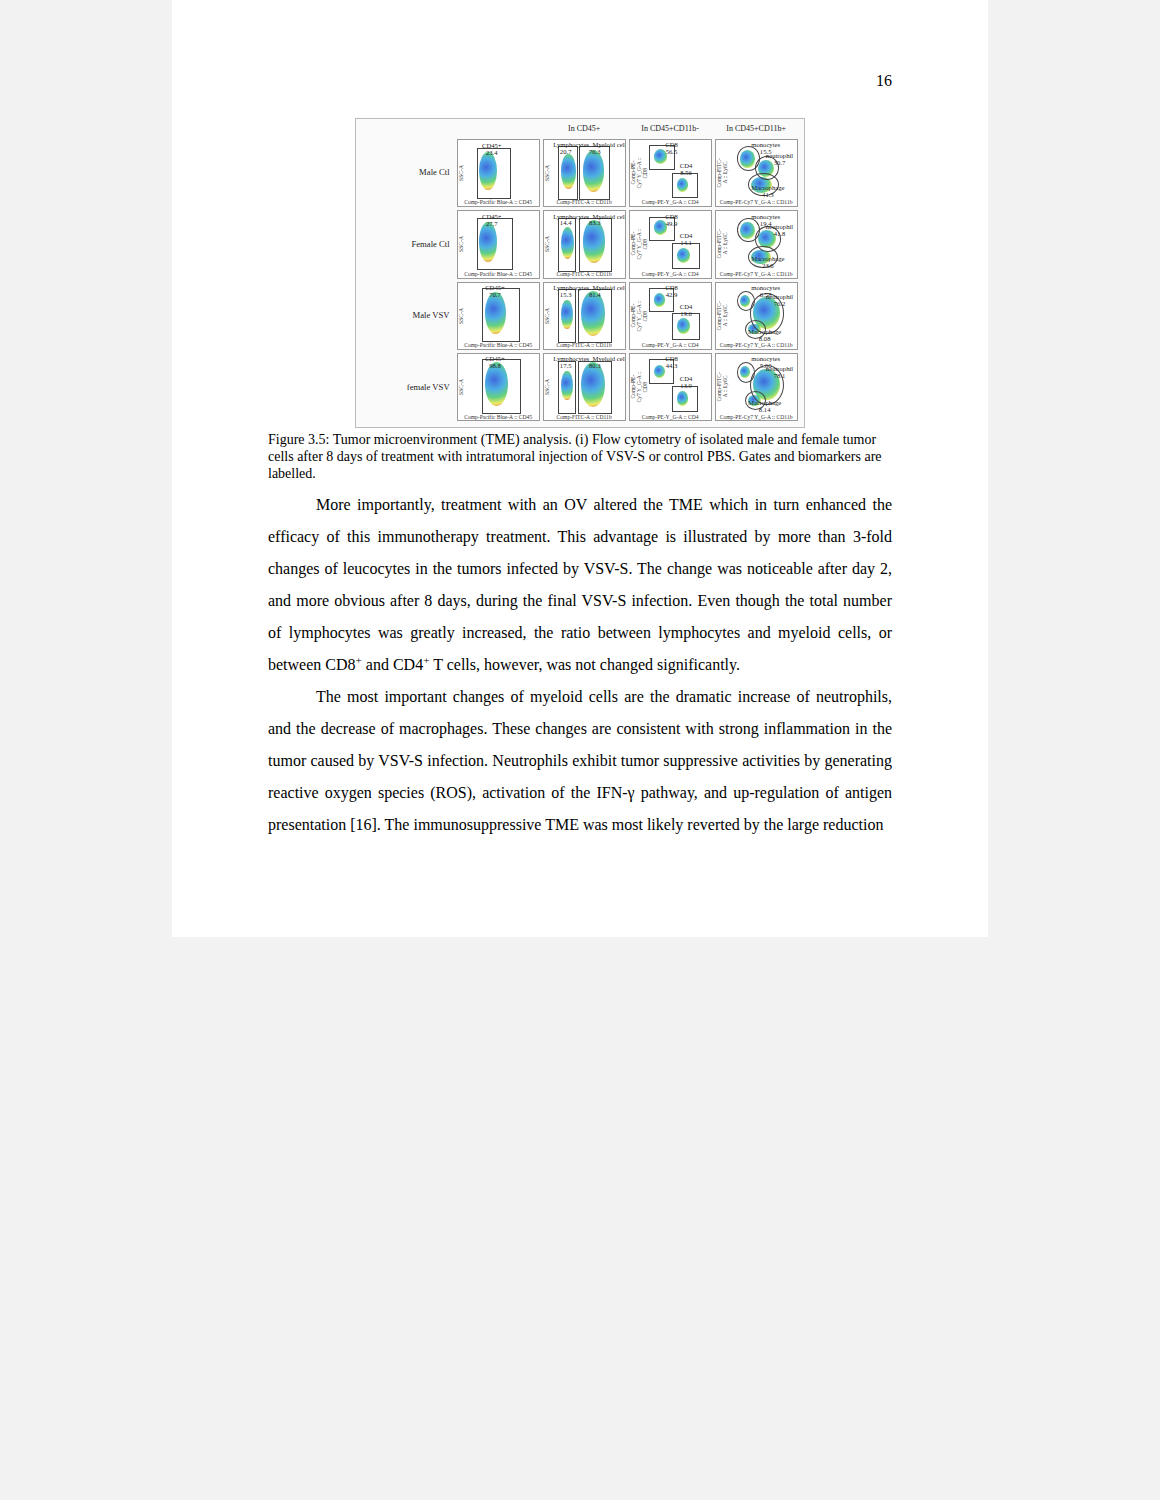16
In CD45+
In CD45+CD11b-
In CD45+CD11b+
Male Ctl
SSC-A CD45+
23.4 Comp-Pacific Blue-A :: CD45
SSC-A Lymphocytes Myeloid cells 20.7 76.3 Comp-FITC-A :: CD11b
Comp-PE-Cy7 Y_G-A :: CD8 CD8
56.5 CD4
8.56 Comp-PE-Y_G-A :: CD4
Comp-FITC-A :: Ly6C monocytes
15.5 neutrophil
30.7 Macrophage
41.3 Comp-PE-Cy7 Y_G-A :: CD11b
Female Ctl
SSC-A CD45+
27.7 Comp-Pacific Blue-A :: CD45
SSC-A Lymphocytes Myeloid cells 14.4 83.3 Comp-FITC-A :: CD11b
Comp-PE-Cy7 Y_G-A :: CD8 CD8
49.9 CD4
14.1 Comp-PE-Y_G-A :: CD4
Comp-FITC-A :: Ly6C monocytes
19.4 neutrophil
41.8 Macrophage
23.6 Comp-PE-Cy7 Y_G-A :: CD11b
Male VSV
SSC-A CD45+
70.7 Comp-Pacific Blue-A :: CD45
SSC-A Lymphocytes Myeloid cells 15.3 81.4 Comp-FITC-A :: CD11b
Comp-PE-Cy7 Y_G-A :: CD8 CD8
42.9 CD4
19.6 Comp-PE-Y_G-A :: CD4
Comp-FITC-A :: Ly6C monocytes
6.58 neutrophil
76.2 Macrophage
8.08 Comp-PE-Cy7 Y_G-A :: CD11b
female VSV
SSC-A CD45+
98.8 Comp-Pacific Blue-A :: CD45
SSC-A Lymphocytes Myeloid cells 17.5 80.3 Comp-FITC-A :: CD11b
Comp-PE-Cy7 Y_G-A :: CD8 CD8
44.3 CD4
13.9 Comp-PE-Y_G-A :: CD4
Comp-FITC-A :: Ly6C monocytes
5.60 neutrophil
78.1 Macrophage
8.14 Comp-PE-Cy7 Y_G-A :: CD11b
Figure 3.5: Tumor microenvironment (TME) analysis. (i) Flow cytometry of isolated male and female tumor cells after 8 days of treatment with intratumoral injection of VSV-S or control PBS. Gates and biomarkers are labelled.
More importantly, treatment with an OV altered the TME which in turn enhanced the efficacy of this immunotherapy treatment. This advantage is illustrated by more than 3-fold changes of leucocytes in the tumors infected by VSV-S. The change was noticeable after day 2, and more obvious after 8 days, during the final VSV-S infection. Even though the total number of lymphocytes was greatly increased, the ratio between lymphocytes and myeloid cells, or between CD8+ and CD4+ T cells, however, was not changed significantly.
The most important changes of myeloid cells are the dramatic increase of neutrophils, and the decrease of macrophages. These changes are consistent with strong inflammation in the tumor caused by VSV-S infection. Neutrophils exhibit tumor suppressive activities by generating reactive oxygen species (ROS), activation of the IFN-γ pathway, and up-regulation of antigen presentation [16]. The immunosuppressive TME was most likely reverted by the large reduction